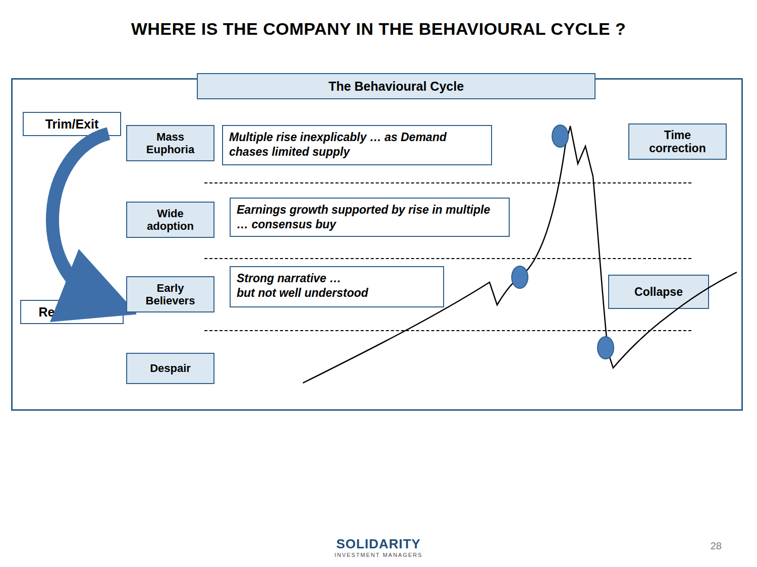WHERE IS THE COMPANY IN THE BEHAVIOURAL CYCLE ?
The Behavioural Cycle
Trim/Exit
Re allocate
Mass
Euphoria
Wide
adoption
Early
Believers
Despair
Multiple rise inexplicably … as Demand chases limited supply
Earnings growth supported by rise in multiple … consensus buy
Strong narrative …
but not well understood
Time
correction
Collapse
SOLIDARITY INVESTMENT MANAGERS
28